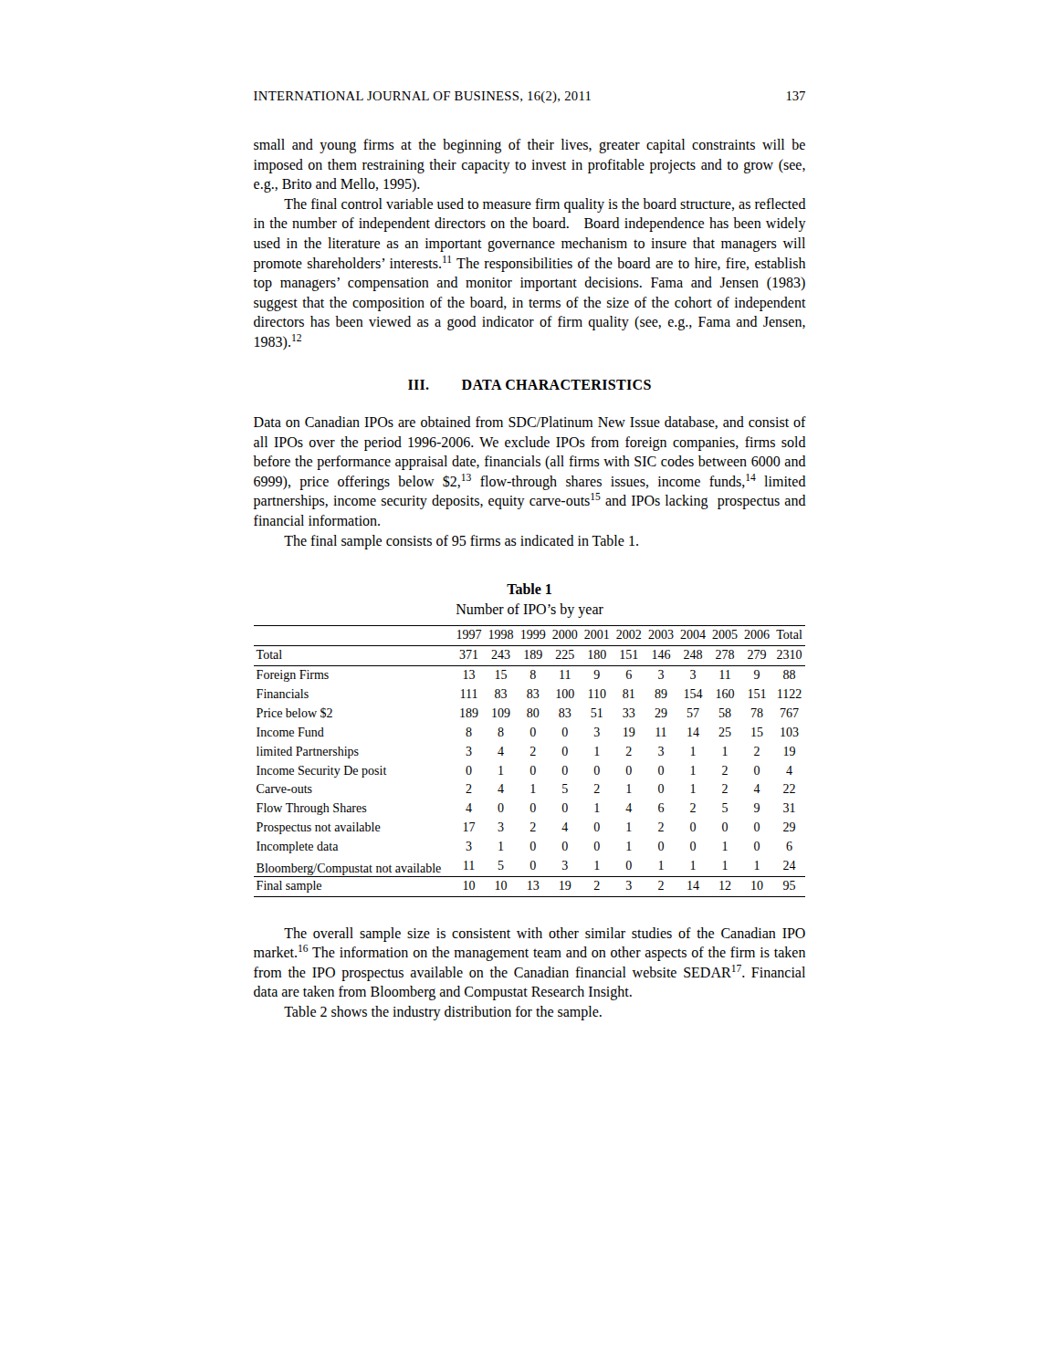INTERNATIONAL JOURNAL OF BUSINESS, 16(2), 2011 137
small and young firms at the beginning of their lives, greater capital constraints will be imposed on them restraining their capacity to invest in profitable projects and to grow (see, e.g., Brito and Mello, 1995).
The final control variable used to measure firm quality is the board structure, as reflected in the number of independent directors on the board. Board independence has been widely used in the literature as an important governance mechanism to insure that managers will promote shareholders’ interests.11 The responsibilities of the board are to hire, fire, establish top managers’ compensation and monitor important decisions. Fama and Jensen (1983) suggest that the composition of the board, in terms of the size of the cohort of independent directors has been viewed as a good indicator of firm quality (see, e.g., Fama and Jensen, 1983).12
III. DATA CHARACTERISTICS
Data on Canadian IPOs are obtained from SDC/Platinum New Issue database, and consist of all IPOs over the period 1996-2006. We exclude IPOs from foreign companies, firms sold before the performance appraisal date, financials (all firms with SIC codes between 6000 and 6999), price offerings below $2,13 flow-through shares issues, income funds,14 limited partnerships, income security deposits, equity carve-outs15 and IPOs lacking prospectus and financial information.
The final sample consists of 95 firms as indicated in Table 1.
Table 1 Number of IPO’s by year
| | 1997 | 1998 | 1999 | 2000 | 2001 | 2002 | 2003 | 2004 | 2005 | 2006 | Total |
| --- | --- | --- | --- | --- | --- | --- | --- | --- | --- | --- | --- |
| Total | 371 | 243 | 189 | 225 | 180 | 151 | 146 | 248 | 278 | 279 | 2310 |
| Foreign Firms | 13 | 15 | 8 | 11 | 9 | 6 | 3 | 3 | 11 | 9 | 88 |
| Financials | 111 | 83 | 83 | 100 | 110 | 81 | 89 | 154 | 160 | 151 | 1122 |
| Price below $2 | 189 | 109 | 80 | 83 | 51 | 33 | 29 | 57 | 58 | 78 | 767 |
| Income Fund | 8 | 8 | 0 | 0 | 3 | 19 | 11 | 14 | 25 | 15 | 103 |
| limited Partnerships | 3 | 4 | 2 | 0 | 1 | 2 | 3 | 1 | 1 | 2 | 19 |
| Income Security De posit | 0 | 1 | 0 | 0 | 0 | 0 | 0 | 1 | 2 | 0 | 4 |
| Carve-outs | 2 | 4 | 1 | 5 | 2 | 1 | 0 | 1 | 2 | 4 | 22 |
| Flow Through Shares | 4 | 0 | 0 | 0 | 1 | 4 | 6 | 2 | 5 | 9 | 31 |
| Prospectus not available | 17 | 3 | 2 | 4 | 0 | 1 | 2 | 0 | 0 | 0 | 29 |
| Incomplete data | 3 | 1 | 0 | 0 | 0 | 1 | 0 | 0 | 1 | 0 | 6 |
| Bloomberg/Compustat not available | 11 | 5 | 0 | 3 | 1 | 0 | 1 | 1 | 1 | 1 | 24 |
| Final sample | 10 | 10 | 13 | 19 | 2 | 3 | 2 | 14 | 12 | 10 | 95 |
The overall sample size is consistent with other similar studies of the Canadian IPO market.16 The information on the management team and on other aspects of the firm is taken from the IPO prospectus available on the Canadian financial website SEDAR17. Financial data are taken from Bloomberg and Compustat Research Insight.
Table 2 shows the industry distribution for the sample.